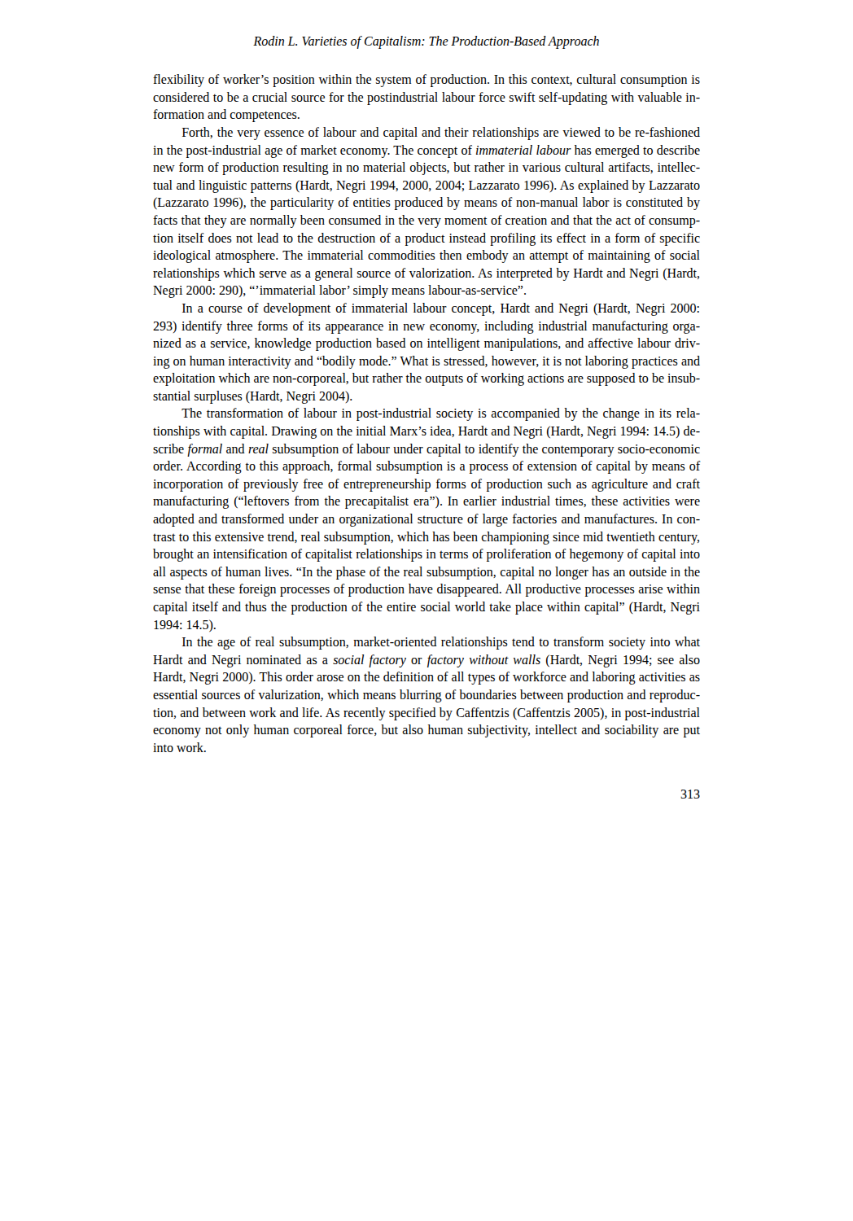Rodin L. Varieties of Capitalism: The Production-Based Approach
flexibility of worker’s position within the system of production. In this context, cultural consumption is considered to be a crucial source for the postindustrial labour force swift self-updating with valuable information and competences.
Forth, the very essence of labour and capital and their relationships are viewed to be re-fashioned in the post-industrial age of market economy. The concept of immaterial labour has emerged to describe new form of production resulting in no material objects, but rather in various cultural artifacts, intellectual and linguistic patterns (Hardt, Negri 1994, 2000, 2004; Lazzarato 1996). As explained by Lazzarato (Lazzarato 1996), the particularity of entities produced by means of non-manual labor is constituted by facts that they are normally been consumed in the very moment of creation and that the act of consumption itself does not lead to the destruction of a product instead profiling its effect in a form of specific ideological atmosphere. The immaterial commodities then embody an attempt of maintaining of social relationships which serve as a general source of valorization. As interpreted by Hardt and Negri (Hardt, Negri 2000: 290), “’immaterial labor’ simply means labour-as-service”.
In a course of development of immaterial labour concept, Hardt and Negri (Hardt, Negri 2000: 293) identify three forms of its appearance in new economy, including industrial manufacturing organized as a service, knowledge production based on intelligent manipulations, and affective labour driving on human interactivity and “bodily mode.” What is stressed, however, it is not laboring practices and exploitation which are non-corporeal, but rather the outputs of working actions are supposed to be insubstantial surpluses (Hardt, Negri 2004).
The transformation of labour in post-industrial society is accompanied by the change in its relationships with capital. Drawing on the initial Marx’s idea, Hardt and Negri (Hardt, Negri 1994: 14.5) describe formal and real subsumption of labour under capital to identify the contemporary socio-economic order. According to this approach, formal subsumption is a process of extension of capital by means of incorporation of previously free of entrepreneurship forms of production such as agriculture and craft manufacturing (“leftovers from the precapitalist era”). In earlier industrial times, these activities were adopted and transformed under an organizational structure of large factories and manufactures. In contrast to this extensive trend, real subsumption, which has been championing since mid twentieth century, brought an intensification of capitalist relationships in terms of proliferation of hegemony of capital into all aspects of human lives. “In the phase of the real subsumption, capital no longer has an outside in the sense that these foreign processes of production have disappeared. All productive processes arise within capital itself and thus the production of the entire social world take place within capital” (Hardt, Negri 1994: 14.5).
In the age of real subsumption, market-oriented relationships tend to transform society into what Hardt and Negri nominated as a social factory or factory without walls (Hardt, Negri 1994; see also Hardt, Negri 2000). This order arose on the definition of all types of workforce and laboring activities as essential sources of valurization, which means blurring of boundaries between production and reproduction, and between work and life. As recently specified by Caffentzis (Caffentzis 2005), in post-industrial economy not only human corporeal force, but also human subjectivity, intellect and sociability are put into work.
313